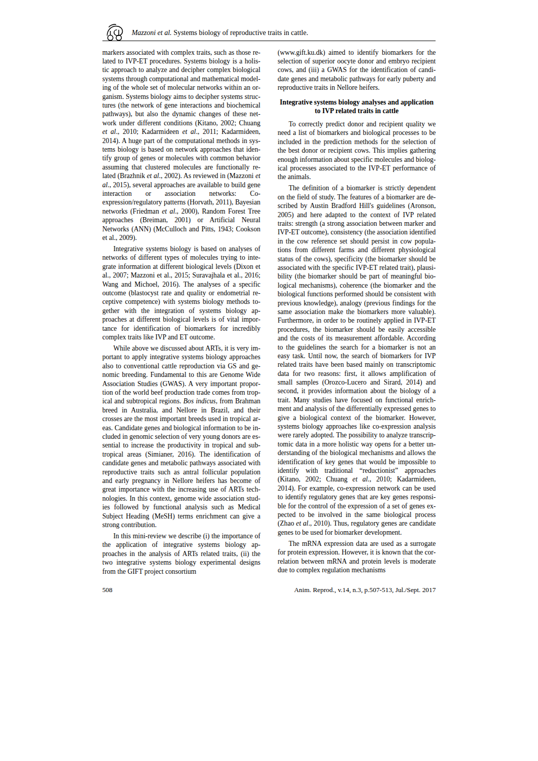Mazzoni et al. Systems biology of reproductive traits in cattle.
markers associated with complex traits, such as those related to IVP-ET procedures. Systems biology is a holistic approach to analyze and decipher complex biological systems through computational and mathematical modeling of the whole set of molecular networks within an organism. Systems biology aims to decipher systems structures (the network of gene interactions and biochemical pathways), but also the dynamic changes of these network under different conditions (Kitano, 2002; Chuang et al., 2010; Kadarmideen et al., 2011; Kadarmideen, 2014). A huge part of the computational methods in systems biology is based on network approaches that identify group of genes or molecules with common behavior assuming that clustered molecules are functionally related (Brazhnik et al., 2002). As reviewed in (Mazzoni et al., 2015), several approaches are available to build gene interaction or association networks: Co-expression/regulatory patterns (Horvath, 2011), Bayesian networks (Friedman et al., 2000), Random Forest Tree approaches (Breiman, 2001) or Artificial Neural Networks (ANN) (McCulloch and Pitts, 1943; Cookson et al., 2009).
Integrative systems biology is based on analyses of networks of different types of molecules trying to integrate information at different biological levels (Dixon et al., 2007; Mazzoni et al., 2015; Suravajhala et al., 2016; Wang and Michoel, 2016). The analyses of a specific outcome (blastocyst rate and quality or endometrial receptive competence) with systems biology methods together with the integration of systems biology approaches at different biological levels is of vital importance for identification of biomarkers for incredibly complex traits like IVP and ET outcome.
While above we discussed about ARTs, it is very important to apply integrative systems biology approaches also to conventional cattle reproduction via GS and genomic breeding. Fundamental to this are Genome Wide Association Studies (GWAS). A very important proportion of the world beef production trade comes from tropical and subtropical regions. Bos indicus, from Brahman breed in Australia, and Nellore in Brazil, and their crosses are the most important breeds used in tropical areas. Candidate genes and biological information to be included in genomic selection of very young donors are essential to increase the productivity in tropical and sub-tropical areas (Simianer, 2016). The identification of candidate genes and metabolic pathways associated with reproductive traits such as antral follicular population and early pregnancy in Nellore heifers has become of great importance with the increasing use of ARTs technologies. In this context, genome wide association studies followed by functional analysis such as Medical Subject Heading (MeSH) terms enrichment can give a strong contribution.
In this mini-review we describe (i) the importance of the application of integrative systems biology approaches in the analysis of ARTs related traits, (ii) the two integrative systems biology experimental designs from the GIFT project consortium
(www.gift.ku.dk) aimed to identify biomarkers for the selection of superior oocyte donor and embryo recipient cows, and (iii) a GWAS for the identification of candidate genes and metabolic pathways for early puberty and reproductive traits in Nellore heifers.
Integrative systems biology analyses and application
to IVP related traits in cattle
To correctly predict donor and recipient quality we need a list of biomarkers and biological processes to be included in the prediction methods for the selection of the best donor or recipient cows. This implies gathering enough information about specific molecules and biological processes associated to the IVP-ET performance of the animals.
The definition of a biomarker is strictly dependent on the field of study. The features of a biomarker are described by Austin Bradford Hill's guidelines (Aronson, 2005) and here adapted to the context of IVP related traits: strength (a strong association between marker and IVP-ET outcome), consistency (the association identified in the cow reference set should persist in cow populations from different farms and different physiological status of the cows), specificity (the biomarker should be associated with the specific IVP-ET related trait), plausibility (the biomarker should be part of meaningful biological mechanisms), coherence (the biomarker and the biological functions performed should be consistent with previous knowledge), analogy (previous findings for the same association make the biomarkers more valuable). Furthermore, in order to be routinely applied in IVP-ET procedures, the biomarker should be easily accessible and the costs of its measurement affordable. According to the guidelines the search for a biomarker is not an easy task. Until now, the search of biomarkers for IVP related traits have been based mainly on transcriptomic data for two reasons: first, it allows amplification of small samples (Orozco-Lucero and Sirard, 2014) and second, it provides information about the biology of a trait. Many studies have focused on functional enrichment and analysis of the differentially expressed genes to give a biological context of the biomarker. However, systems biology approaches like co-expression analysis were rarely adopted. The possibility to analyze transcriptomic data in a more holistic way opens for a better understanding of the biological mechanisms and allows the identification of key genes that would be impossible to identify with traditional “reductionist” approaches (Kitano, 2002; Chuang et al., 2010; Kadarmideen, 2014). For example, co-expression network can be used to identify regulatory genes that are key genes responsible for the control of the expression of a set of genes expected to be involved in the same biological process (Zhao et al., 2010). Thus, regulatory genes are candidate genes to be used for biomarker development.
The mRNA expression data are used as a surrogate for protein expression. However, it is known that the correlation between mRNA and protein levels is moderate due to complex regulation mechanisms
508
Anim. Reprod., v.14, n.3, p.507-513, Jul./Sept. 2017